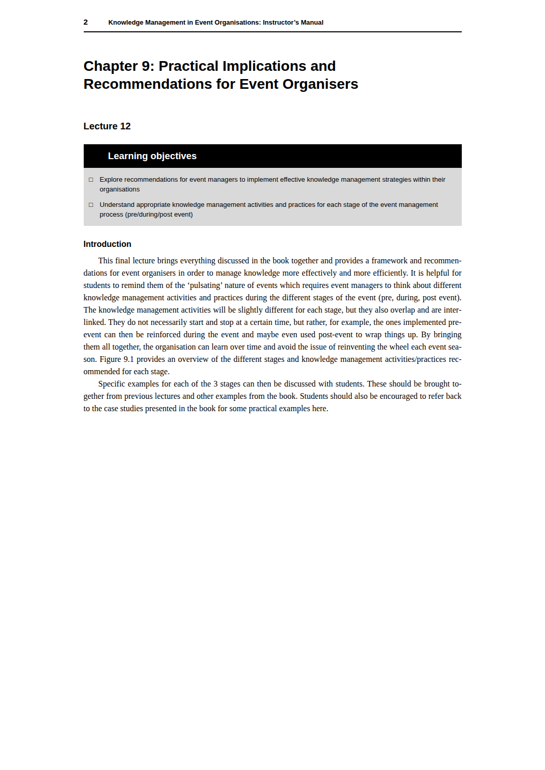2 Knowledge Management in Event Organisations: Instructor’s Manual
Chapter 9: Practical Implications and Recommendations for Event Organisers
Lecture 12
Learning objectives
Explore recommendations for event managers to implement effective knowledge management strategies within their organisations
Understand appropriate knowledge management activities and practices for each stage of the event management process (pre/during/post event)
Introduction
This final lecture brings everything discussed in the book together and provides a framework and recommendations for event organisers in order to manage knowledge more effectively and more efficiently. It is helpful for students to remind them of the ‘pulsating’ nature of events which requires event managers to think about different knowledge management activities and practices during the different stages of the event (pre, during, post event). The knowledge management activities will be slightly different for each stage, but they also overlap and are interlinked. They do not necessarily start and stop at a certain time, but rather, for example, the ones implemented pre-event can then be reinforced during the event and maybe even used post-event to wrap things up. By bringing them all together, the organisation can learn over time and avoid the issue of reinventing the wheel each event season. Figure 9.1 provides an overview of the different stages and knowledge management activities/practices recommended for each stage.
Specific examples for each of the 3 stages can then be discussed with students. These should be brought together from previous lectures and other examples from the book. Students should also be encouraged to refer back to the case studies presented in the book for some practical examples here.